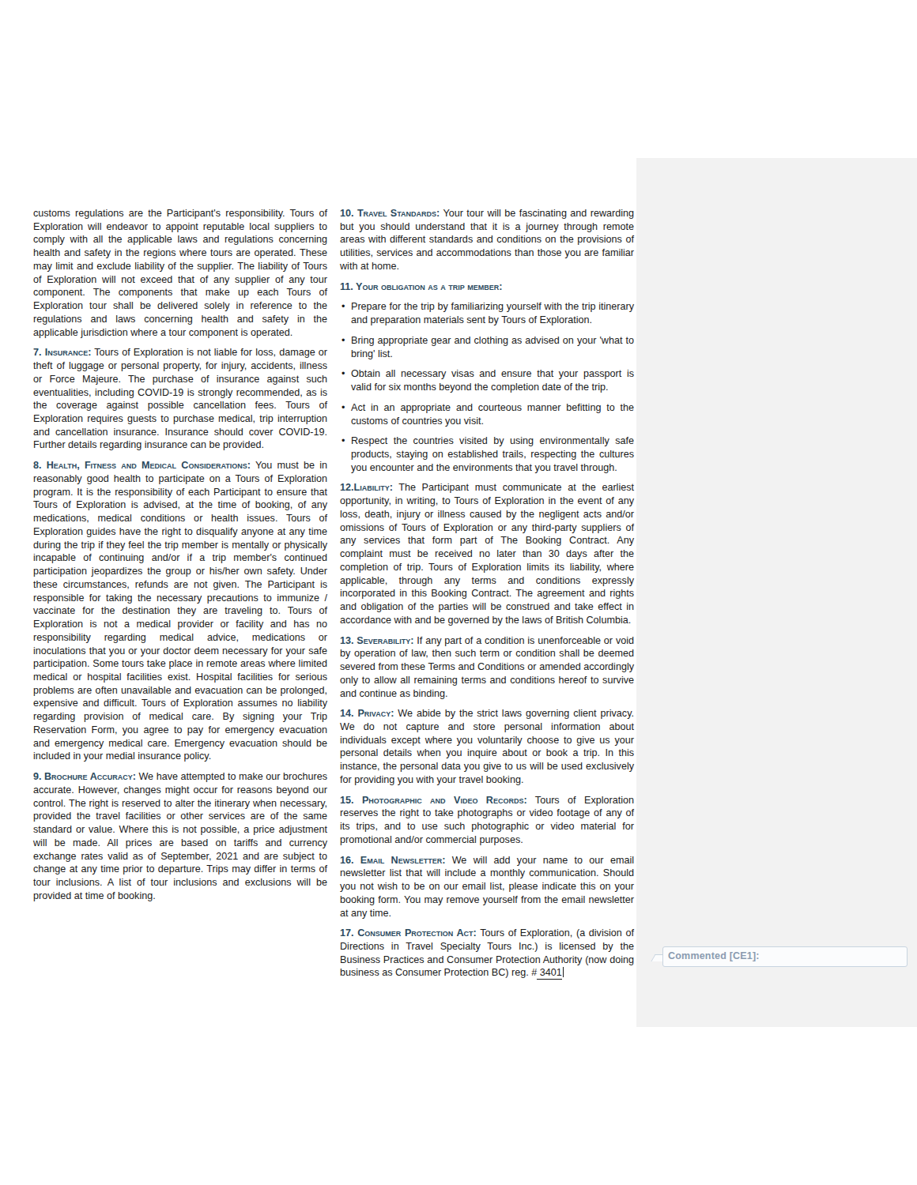customs regulations are the Participant's responsibility. Tours of Exploration will endeavor to appoint reputable local suppliers to comply with all the applicable laws and regulations concerning health and safety in the regions where tours are operated. These may limit and exclude liability of the supplier. The liability of Tours of Exploration will not exceed that of any supplier of any tour component. The components that make up each Tours of Exploration tour shall be delivered solely in reference to the regulations and laws concerning health and safety in the applicable jurisdiction where a tour component is operated.
7. Insurance: Tours of Exploration is not liable for loss, damage or theft of luggage or personal property, for injury, accidents, illness or Force Majeure. The purchase of insurance against such eventualities, including COVID-19 is strongly recommended, as is the coverage against possible cancellation fees. Tours of Exploration requires guests to purchase medical, trip interruption and cancellation insurance. Insurance should cover COVID-19. Further details regarding insurance can be provided.
8. Health, Fitness and Medical Considerations: You must be in reasonably good health to participate on a Tours of Exploration program. It is the responsibility of each Participant to ensure that Tours of Exploration is advised, at the time of booking, of any medications, medical conditions or health issues. Tours of Exploration guides have the right to disqualify anyone at any time during the trip if they feel the trip member is mentally or physically incapable of continuing and/or if a trip member's continued participation jeopardizes the group or his/her own safety. Under these circumstances, refunds are not given. The Participant is responsible for taking the necessary precautions to immunize / vaccinate for the destination they are traveling to. Tours of Exploration is not a medical provider or facility and has no responsibility regarding medical advice, medications or inoculations that you or your doctor deem necessary for your safe participation. Some tours take place in remote areas where limited medical or hospital facilities exist. Hospital facilities for serious problems are often unavailable and evacuation can be prolonged, expensive and difficult. Tours of Exploration assumes no liability regarding provision of medical care. By signing your Trip Reservation Form, you agree to pay for emergency evacuation and emergency medical care. Emergency evacuation should be included in your medial insurance policy.
9. Brochure Accuracy: We have attempted to make our brochures accurate. However, changes might occur for reasons beyond our control. The right is reserved to alter the itinerary when necessary, provided the travel facilities or other services are of the same standard or value. Where this is not possible, a price adjustment will be made. All prices are based on tariffs and currency exchange rates valid as of September, 2021 and are subject to change at any time prior to departure. Trips may differ in terms of tour inclusions. A list of tour inclusions and exclusions will be provided at time of booking.
10. Travel Standards: Your tour will be fascinating and rewarding but you should understand that it is a journey through remote areas with different standards and conditions on the provisions of utilities, services and accommodations than those you are familiar with at home.
11. Your obligation as a trip member:
Prepare for the trip by familiarizing yourself with the trip itinerary and preparation materials sent by Tours of Exploration.
Bring appropriate gear and clothing as advised on your 'what to bring' list.
Obtain all necessary visas and ensure that your passport is valid for six months beyond the completion date of the trip.
Act in an appropriate and courteous manner befitting to the customs of countries you visit.
Respect the countries visited by using environmentally safe products, staying on established trails, respecting the cultures you encounter and the environments that you travel through.
12.Liability: The Participant must communicate at the earliest opportunity, in writing, to Tours of Exploration in the event of any loss, death, injury or illness caused by the negligent acts and/or omissions of Tours of Exploration or any third-party suppliers of any services that form part of The Booking Contract. Any complaint must be received no later than 30 days after the completion of trip. Tours of Exploration limits its liability, where applicable, through any terms and conditions expressly incorporated in this Booking Contract. The agreement and rights and obligation of the parties will be construed and take effect in accordance with and be governed by the laws of British Columbia.
13. Severability: If any part of a condition is unenforceable or void by operation of law, then such term or condition shall be deemed severed from these Terms and Conditions or amended accordingly only to allow all remaining terms and conditions hereof to survive and continue as binding.
14. Privacy: We abide by the strict laws governing client privacy. We do not capture and store personal information about individuals except where you voluntarily choose to give us your personal details when you inquire about or book a trip. In this instance, the personal data you give to us will be used exclusively for providing you with your travel booking.
15. Photographic and Video Records: Tours of Exploration reserves the right to take photographs or video footage of any of its trips, and to use such photographic or video material for promotional and/or commercial purposes.
16. Email Newsletter: We will add your name to our email newsletter list that will include a monthly communication. Should you not wish to be on our email list, please indicate this on your booking form. You may remove yourself from the email newsletter at any time.
17. Consumer Protection Act: Tours of Exploration, (a division of Directions in Travel Specialty Tours Inc.) is licensed by the Business Practices and Consumer Protection Authority (now doing business as Consumer Protection BC) reg. # 3401
Commented [CE1]: